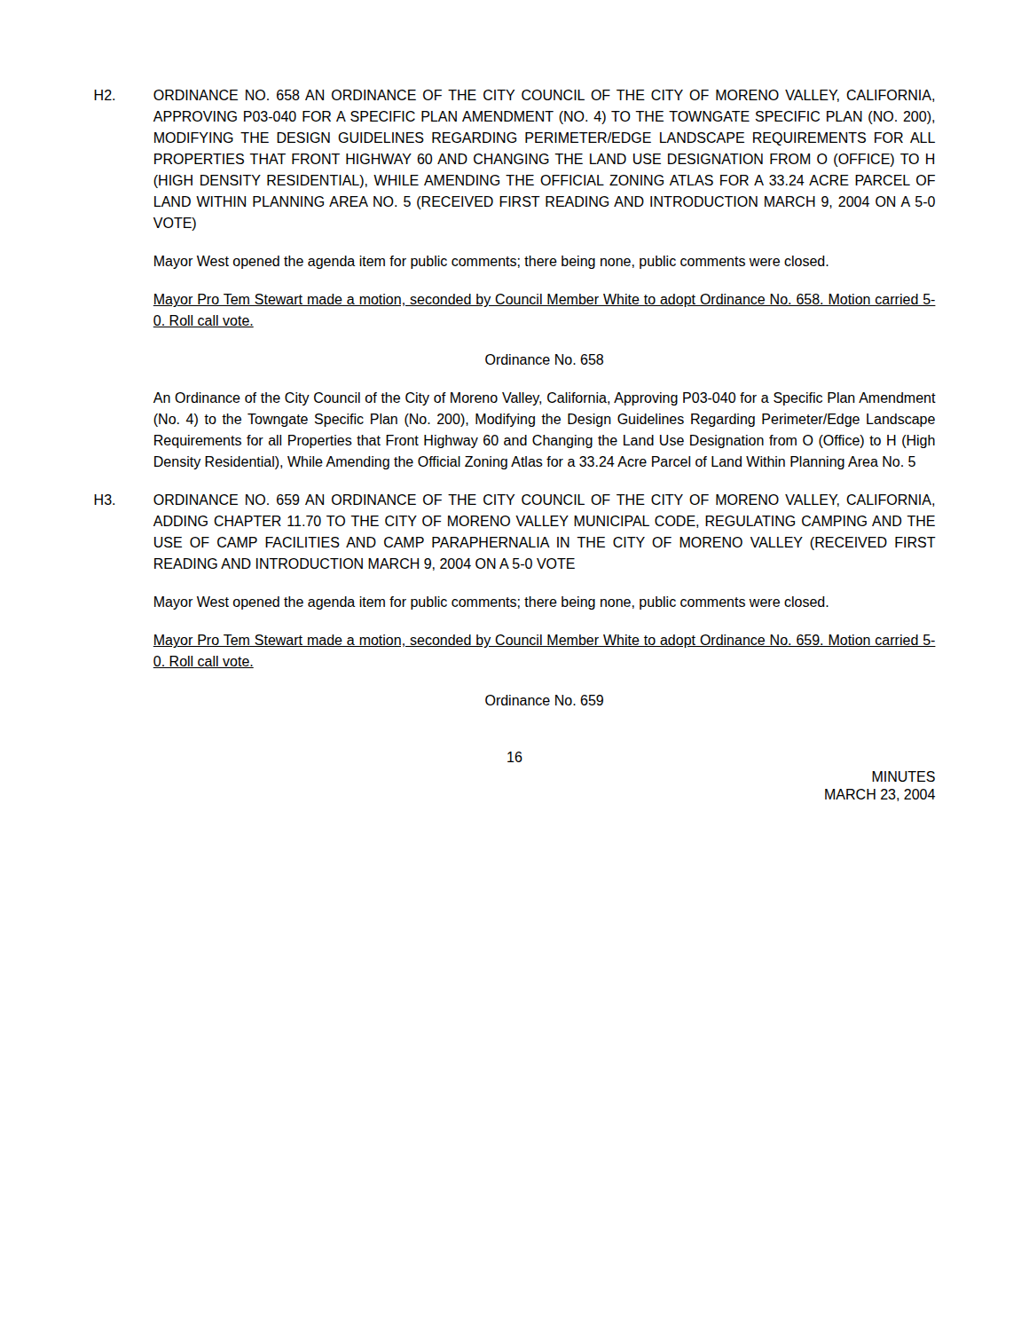H2.
Ordinance No. 658 an Ordinance of the City Council of the City of Moreno Valley, California, Approving P03-040 for a Specific Plan Amendment (No. 4) to the Towngate Specific Plan (No. 200), Modifying the Design Guidelines Regarding Perimeter/Edge Landscape Requirements for all Properties that Front Highway 60 and Changing the Land Use Designation from O (Office) to H (High Density Residential), While Amending the Official Zoning Atlas for a 33.24 Acre Parcel of Land Within Planning Area No. 5 (Received First Reading and Introduction March 9, 2004 on a 5-0 Vote)
Mayor West opened the agenda item for public comments; there being none, public comments were closed.
Mayor Pro Tem Stewart made a motion, seconded by Council Member White to adopt Ordinance No. 658. Motion carried 5-0. Roll call vote.
Ordinance No. 658
An Ordinance of the City Council of the City of Moreno Valley, California, Approving P03-040 for a Specific Plan Amendment (No. 4) to the Towngate Specific Plan (No. 200), Modifying the Design Guidelines Regarding Perimeter/Edge Landscape Requirements for all Properties that Front Highway 60 and Changing the Land Use Designation from O (Office) to H (High Density Residential), While Amending the Official Zoning Atlas for a 33.24 Acre Parcel of Land Within Planning Area No. 5
H3.
Ordinance No. 659 an Ordinance of the City Council of the City of Moreno Valley, California, Adding Chapter 11.70 to the City of Moreno Valley Municipal Code, Regulating Camping and the Use of Camp Facilities and Camp Paraphernalia in the City of Moreno Valley (Received First Reading and Introduction March 9, 2004 on a 5-0 Vote
Mayor West opened the agenda item for public comments; there being none, public comments were closed.
Mayor Pro Tem Stewart made a motion, seconded by Council Member White to adopt Ordinance No. 659. Motion carried 5-0. Roll call vote.
Ordinance No. 659
16
MINUTES
MARCH 23, 2004